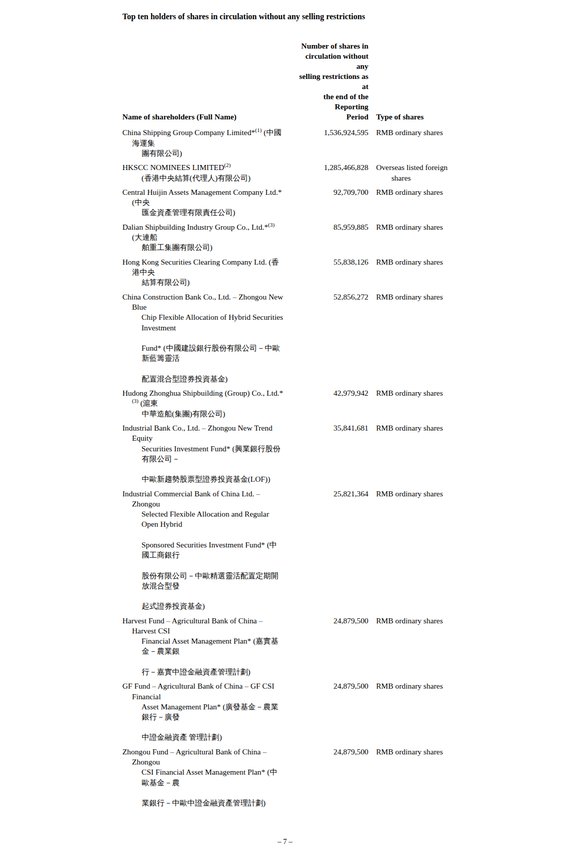Top ten holders of shares in circulation without any selling restrictions
| Name of shareholders (Full Name) | Number of shares in circulation without any selling restrictions as at the end of the Reporting Period | Type of shares |
| --- | --- | --- |
| China Shipping Group Company Limited* (1) (中國海運集 團有限公司) | 1,536,924,595 | RMB ordinary shares |
| HKSCC NOMINEES LIMITED (2) (香港中央結算(代理人)有限公司) | 1,285,466,828 | Overseas listed foreign shares |
| Central Huijin Assets Management Company Ltd.* (中央 匯金資產管理有限責任公司) | 92,709,700 | RMB ordinary shares |
| Dalian Shipbuilding Industry Group Co., Ltd.* (3) (大連船 舶重工集團有限公司) | 85,959,885 | RMB ordinary shares |
| Hong Kong Securities Clearing Company Ltd. (香港中央 結算有限公司) | 55,838,126 | RMB ordinary shares |
| China Construction Bank Co., Ltd. – Zhongou New Blue Chip Flexible Allocation of Hybrid Securities Investment Fund* (中國建設銀行股份有限公司－中歐新藍籌靈活 配置混合型證券投資基金) | 52,856,272 | RMB ordinary shares |
| Hudong Zhonghua Shipbuilding (Group) Co., Ltd.* (3) (滬東 中華造船(集團)有限公司) | 42,979,942 | RMB ordinary shares |
| Industrial Bank Co., Ltd. – Zhongou New Trend Equity Securities Investment Fund* (興業銀行股份有限公司－ 中歐新趨勢股票型證券投資基金(LOF)) | 35,841,681 | RMB ordinary shares |
| Industrial Commercial Bank of China Ltd. – Zhongou Selected Flexible Allocation and Regular Open Hybrid Sponsored Securities Investment Fund* (中國工商銀行 股份有限公司－中歐精選靈活配置定期開放混合型發 起式證券投資基金) | 25,821,364 | RMB ordinary shares |
| Harvest Fund – Agricultural Bank of China – Harvest CSI Financial Asset Management Plan* (嘉實基金－農業銀 行－嘉實中證金融資產管理計劃) | 24,879,500 | RMB ordinary shares |
| GF Fund – Agricultural Bank of China – GF CSI Financial Asset Management Plan* (廣發基金－農業銀行－廣發 中證金融資產 管理計劃) | 24,879,500 | RMB ordinary shares |
| Zhongou Fund – Agricultural Bank of China – Zhongou CSI Financial Asset Management Plan* (中歐基金－農 業銀行－中歐中證金融資產管理計劃) | 24,879,500 | RMB ordinary shares |
– 7 –